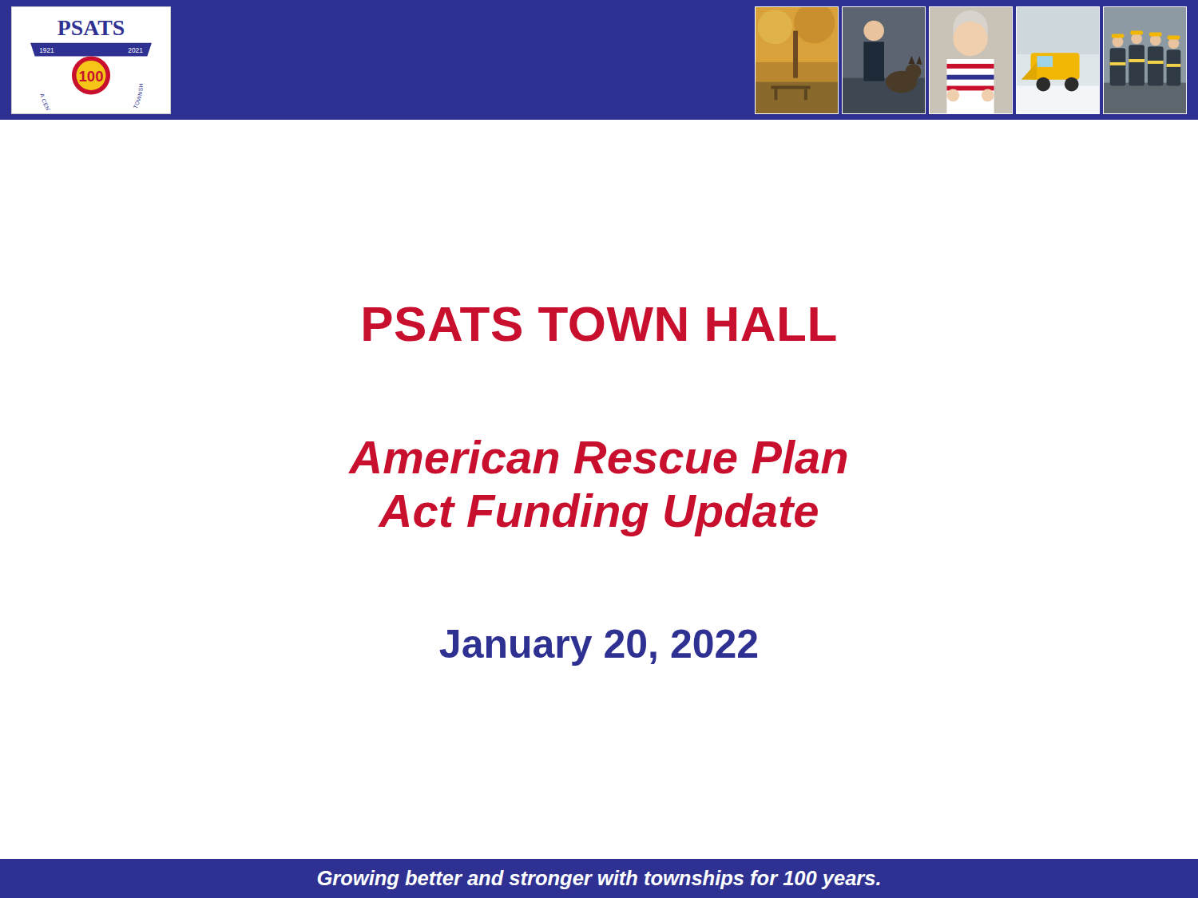PSATS 1921 2021 100 A CENTURY OF SERVING PENNSYLVANIA TOWNSHIPS
PSATS TOWN HALL
American Rescue Plan Act Funding Update
January 20, 2022
Growing better and stronger with townships for 100 years.